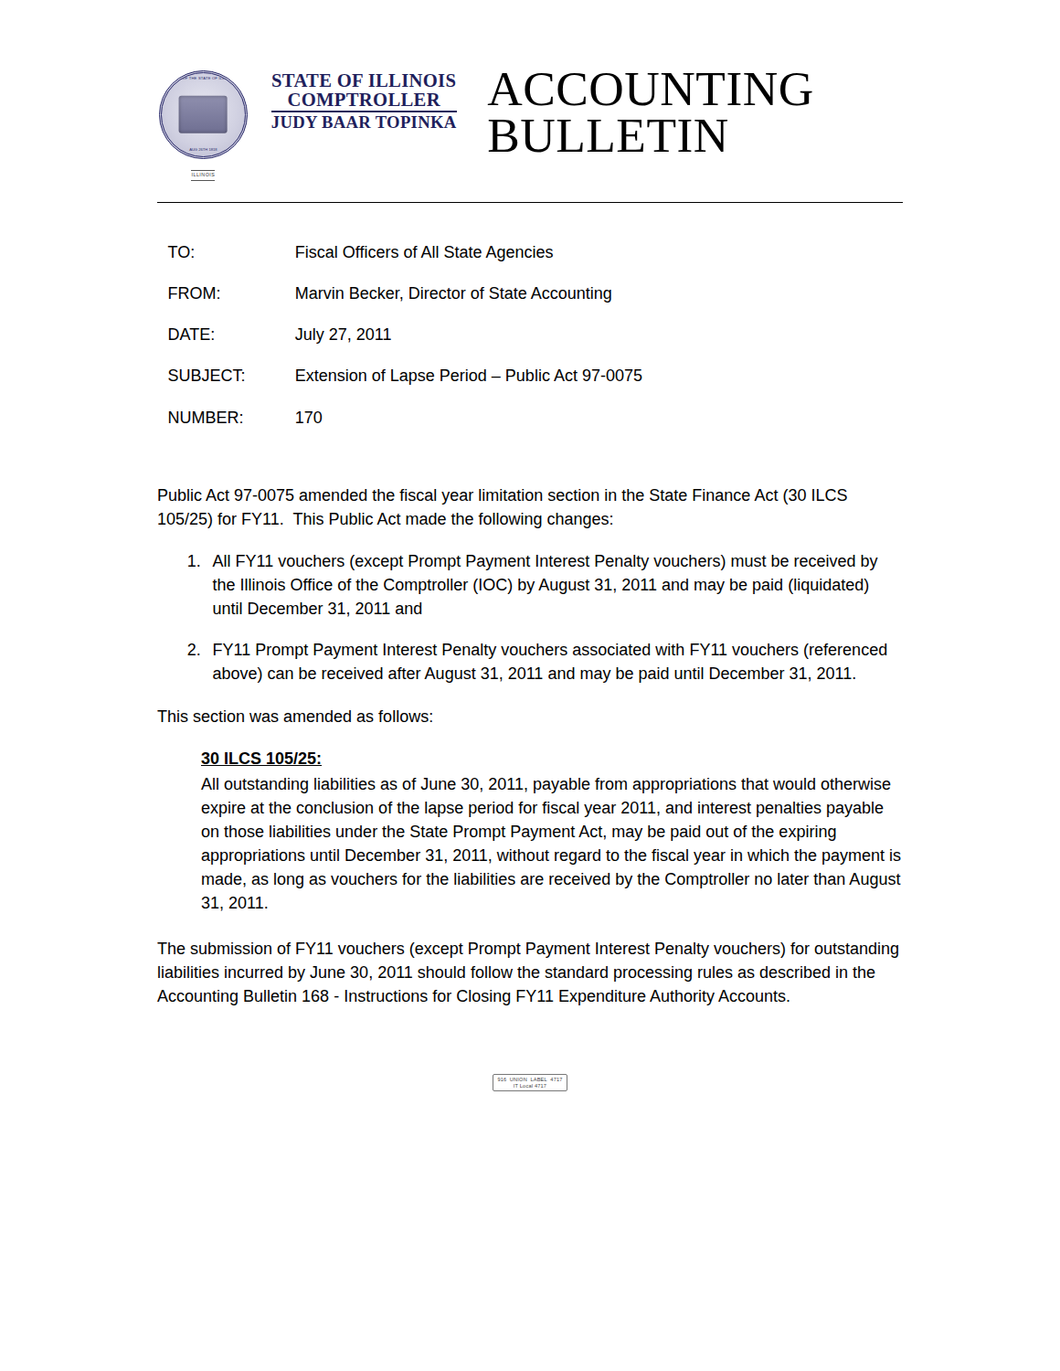ILLINOIS
STATE OF ILLINOIS
COMPTROLLER
JUDY BAAR TOPINKA
ACCOUNTING BULLETIN
| TO: | Fiscal Officers of All State Agencies |
| FROM: | Marvin Becker, Director of State Accounting |
| DATE: | July 27, 2011 |
| SUBJECT: | Extension of Lapse Period – Public Act 97-0075 |
| NUMBER: | 170 |
Public Act 97-0075 amended the fiscal year limitation section in the State Finance Act (30 ILCS 105/25) for FY11. This Public Act made the following changes:
All FY11 vouchers (except Prompt Payment Interest Penalty vouchers) must be received by the Illinois Office of the Comptroller (IOC) by August 31, 2011 and may be paid (liquidated) until December 31, 2011 and
FY11 Prompt Payment Interest Penalty vouchers associated with FY11 vouchers (referenced above) can be received after August 31, 2011 and may be paid until December 31, 2011.
This section was amended as follows:
30 ILCS 105/25:
All outstanding liabilities as of June 30, 2011, payable from appropriations that would otherwise expire at the conclusion of the lapse period for fiscal year 2011, and interest penalties payable on those liabilities under the State Prompt Payment Act, may be paid out of the expiring appropriations until December 31, 2011, without regard to the fiscal year in which the payment is made, as long as vouchers for the liabilities are received by the Comptroller no later than August 31, 2011.
The submission of FY11 vouchers (except Prompt Payment Interest Penalty vouchers) for outstanding liabilities incurred by June 30, 2011 should follow the standard processing rules as described in the Accounting Bulletin 168 - Instructions for Closing FY11 Expenditure Authority Accounts.
916 UNION LABEL 4717 IT Local 4717